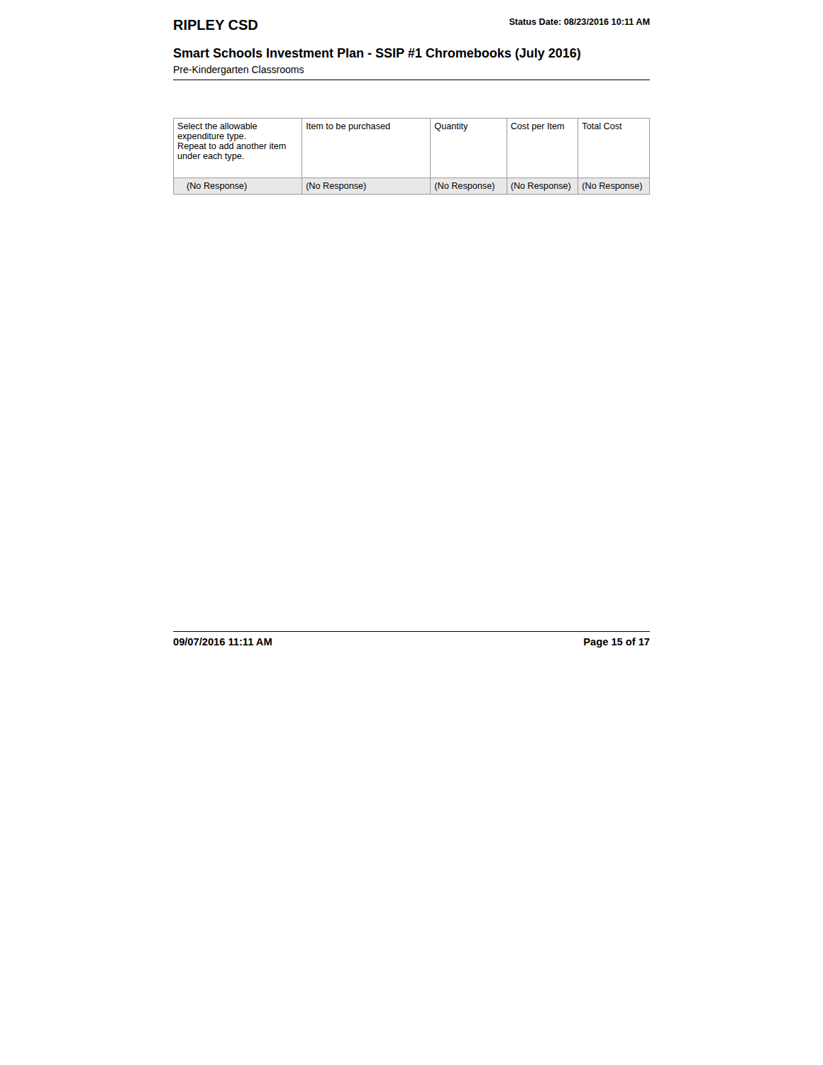Status Date: 08/23/2016 10:11 AM
RIPLEY CSD
Smart Schools Investment Plan - SSIP #1 Chromebooks (July 2016)
Pre-Kindergarten Classrooms
| Select the allowable expenditure type. Repeat to add another item under each type. | Item to be purchased | Quantity | Cost per Item | Total Cost |
| --- | --- | --- | --- | --- |
| (No Response) | (No Response) | (No Response) | (No Response) | (No Response) |
09/07/2016 11:11 AM Page 15 of 17